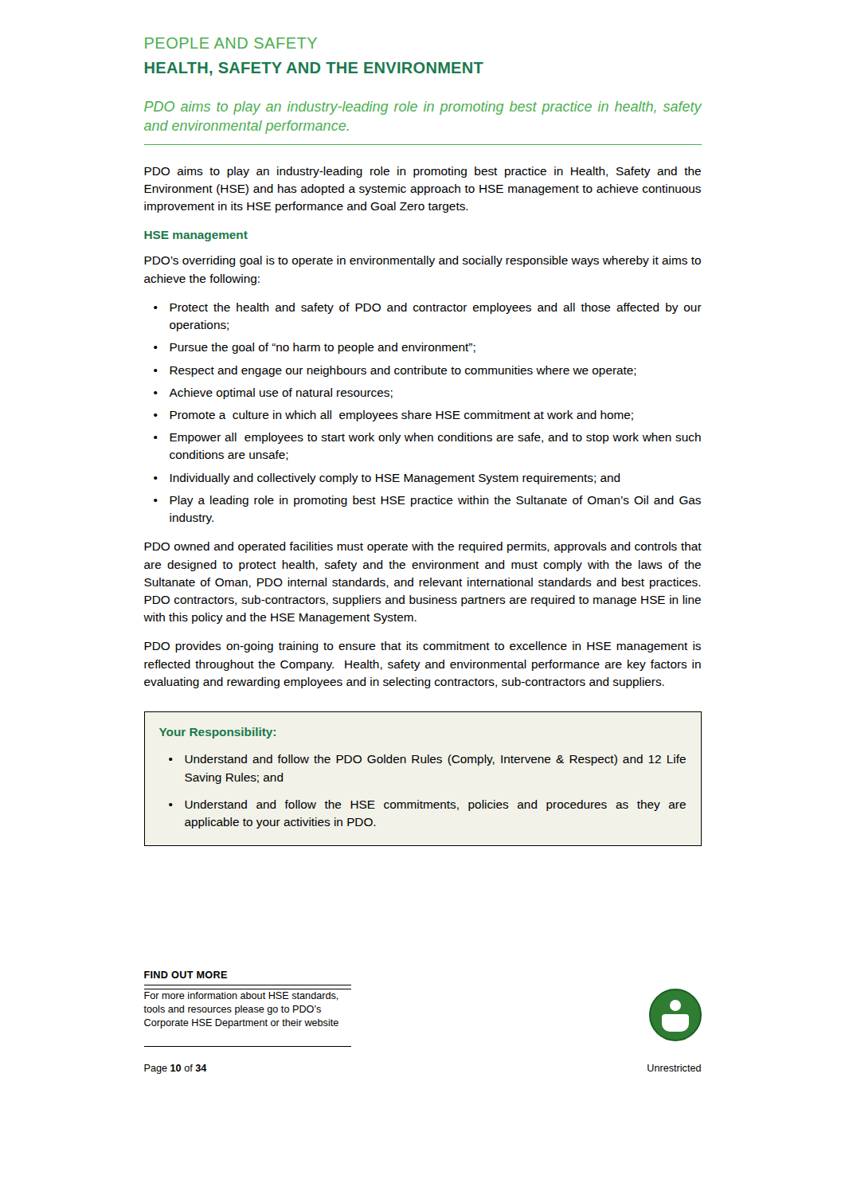PEOPLE AND SAFETY
HEALTH, SAFETY AND THE ENVIRONMENT
PDO aims to play an industry-leading role in promoting best practice in health, safety and environmental performance.
PDO aims to play an industry-leading role in promoting best practice in Health, Safety and the Environment (HSE) and has adopted a systemic approach to HSE management to achieve continuous improvement in its HSE performance and Goal Zero targets.
HSE management
PDO’s overriding goal is to operate in environmentally and socially responsible ways whereby it aims to achieve the following:
Protect the health and safety of PDO and contractor employees and all those affected by our operations;
Pursue the goal of “no harm to people and environment”;
Respect and engage our neighbours and contribute to communities where we operate;
Achieve optimal use of natural resources;
Promote a culture in which all employees share HSE commitment at work and home;
Empower all employees to start work only when conditions are safe, and to stop work when such conditions are unsafe;
Individually and collectively comply to HSE Management System requirements; and
Play a leading role in promoting best HSE practice within the Sultanate of Oman’s Oil and Gas industry.
PDO owned and operated facilities must operate with the required permits, approvals and controls that are designed to protect health, safety and the environment and must comply with the laws of the Sultanate of Oman, PDO internal standards, and relevant international standards and best practices. PDO contractors, sub-contractors, suppliers and business partners are required to manage HSE in line with this policy and the HSE Management System.
PDO provides on-going training to ensure that its commitment to excellence in HSE management is reflected throughout the Company. Health, safety and environmental performance are key factors in evaluating and rewarding employees and in selecting contractors, sub-contractors and suppliers.
Your Responsibility:
Understand and follow the PDO Golden Rules (Comply, Intervene & Respect) and 12 Life Saving Rules; and
Understand and follow the HSE commitments, policies and procedures as they are applicable to your activities in PDO.
FIND OUT MORE
| For more information about HSE standards, tools and resources please go to PDO’s Corporate HSE Department or their website | |
Page 10 of 34
Unrestricted